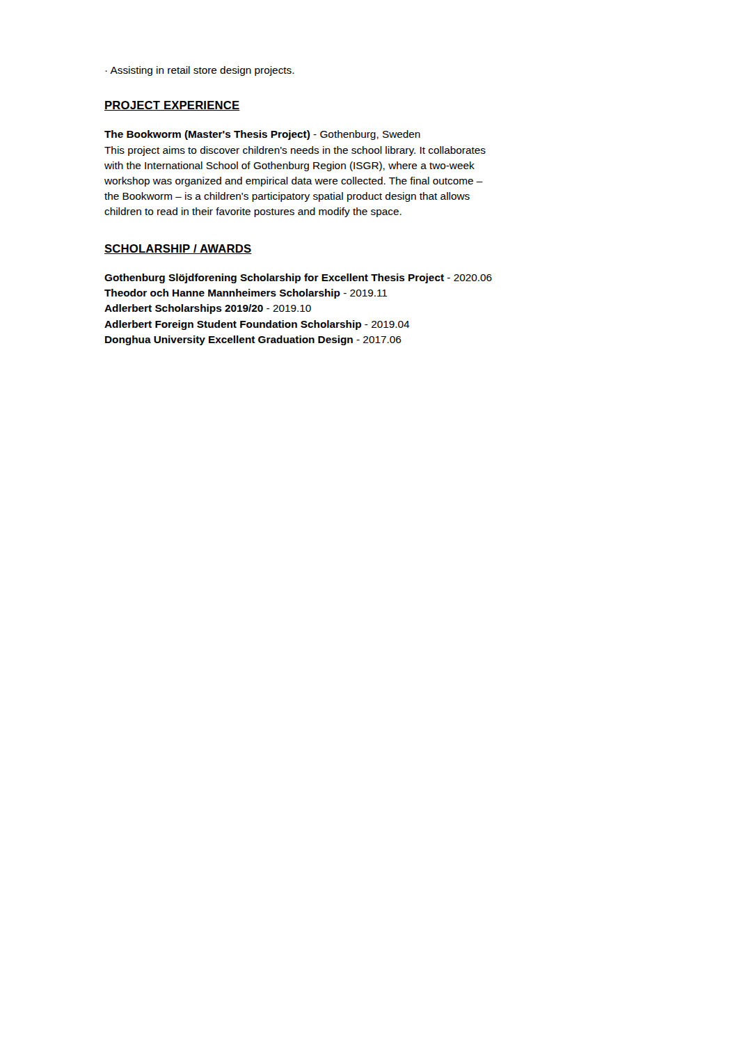· Assisting in retail store design projects.
PROJECT EXPERIENCE
The Bookworm (Master's Thesis Project) - Gothenburg, Sweden
This project aims to discover children's needs in the school library. It collaborates with the International School of Gothenburg Region (ISGR), where a two-week workshop was organized and empirical data were collected. The final outcome – the Bookworm – is a children's participatory spatial product design that allows children to read in their favorite postures and modify the space.
SCHOLARSHIP / AWARDS
Gothenburg Slöjdforening Scholarship for Excellent Thesis Project - 2020.06
Theodor och Hanne Mannheimers Scholarship - 2019.11
Adlerbert Scholarships 2019/20 - 2019.10
Adlerbert Foreign Student Foundation Scholarship - 2019.04
Donghua University Excellent Graduation Design - 2017.06